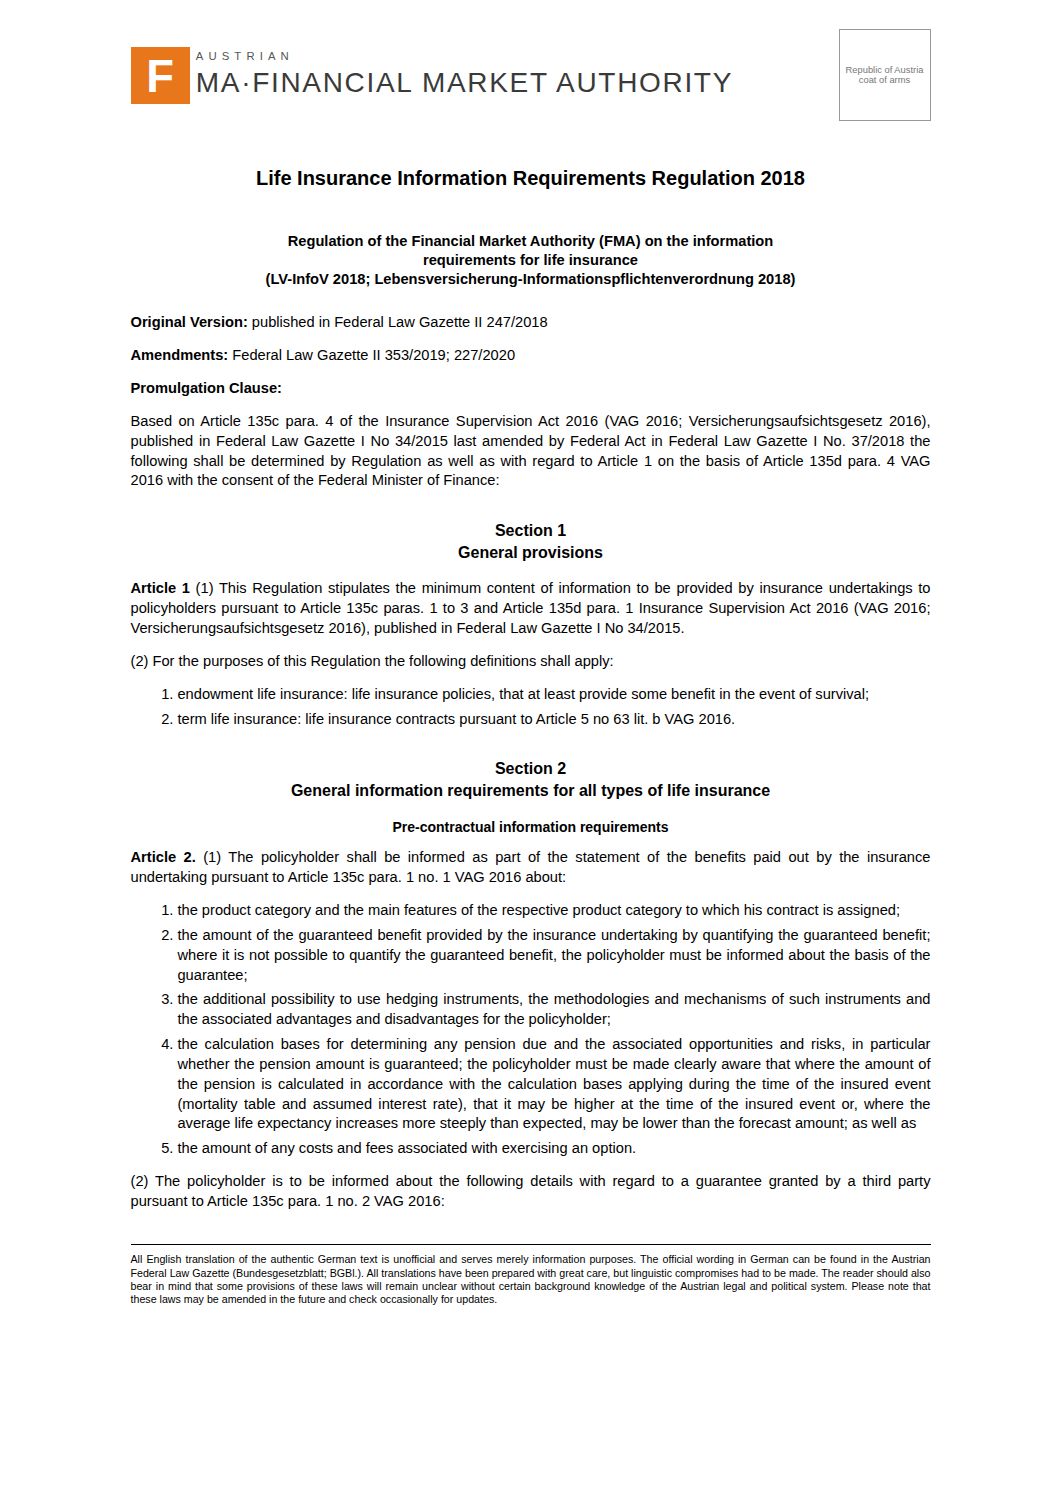F
Austrian MA·FINANCIAL MARKET AUTHORITY
Republic of Austria
coat of arms
Life Insurance Information Requirements Regulation 2018
Regulation of the Financial Market Authority (FMA) on the information
requirements for life insurance
(LV-InfoV 2018; Lebensversicherung-Informationspflichtenverordnung 2018)
Original Version: published in Federal Law Gazette II 247/2018
Amendments: Federal Law Gazette II 353/2019; 227/2020
Promulgation Clause:
Based on Article 135c para. 4 of the Insurance Supervision Act 2016 (VAG 2016; Versicherungsaufsichtsgesetz 2016), published in Federal Law Gazette I No 34/2015 last amended by Federal Act in Federal Law Gazette I No. 37/2018 the following shall be determined by Regulation as well as with regard to Article 1 on the basis of Article 135d para. 4 VAG 2016 with the consent of the Federal Minister of Finance:
Section 1
General provisions
Article 1 (1) This Regulation stipulates the minimum content of information to be provided by insurance undertakings to policyholders pursuant to Article 135c paras. 1 to 3 and Article 135d para. 1 Insurance Supervision Act 2016 (VAG 2016; Versicherungsaufsichtsgesetz 2016), published in Federal Law Gazette I No 34/2015.
(2) For the purposes of this Regulation the following definitions shall apply:
endowment life insurance: life insurance policies, that at least provide some benefit in the event of survival;
term life insurance: life insurance contracts pursuant to Article 5 no 63 lit. b VAG 2016.
Section 2
General information requirements for all types of life insurance
Pre-contractual information requirements
Article 2. (1) The policyholder shall be informed as part of the statement of the benefits paid out by the insurance undertaking pursuant to Article 135c para. 1 no. 1 VAG 2016 about:
the product category and the main features of the respective product category to which his contract is assigned;
the amount of the guaranteed benefit provided by the insurance undertaking by quantifying the guaranteed benefit; where it is not possible to quantify the guaranteed benefit, the policyholder must be informed about the basis of the guarantee;
the additional possibility to use hedging instruments, the methodologies and mechanisms of such instruments and the associated advantages and disadvantages for the policyholder;
the calculation bases for determining any pension due and the associated opportunities and risks, in particular whether the pension amount is guaranteed; the policyholder must be made clearly aware that where the amount of the pension is calculated in accordance with the calculation bases applying during the time of the insured event (mortality table and assumed interest rate), that it may be higher at the time of the insured event or, where the average life expectancy increases more steeply than expected, may be lower than the forecast amount; as well as
the amount of any costs and fees associated with exercising an option.
(2) The policyholder is to be informed about the following details with regard to a guarantee granted by a third party pursuant to Article 135c para. 1 no. 2 VAG 2016:
All English translation of the authentic German text is unofficial and serves merely information purposes. The official wording in German can be found in the Austrian Federal Law Gazette (Bundesgesetzblatt; BGBl.). All translations have been prepared with great care, but linguistic compromises had to be made. The reader should also bear in mind that some provisions of these laws will remain unclear without certain background knowledge of the Austrian legal and political system. Please note that these laws may be amended in the future and check occasionally for updates.